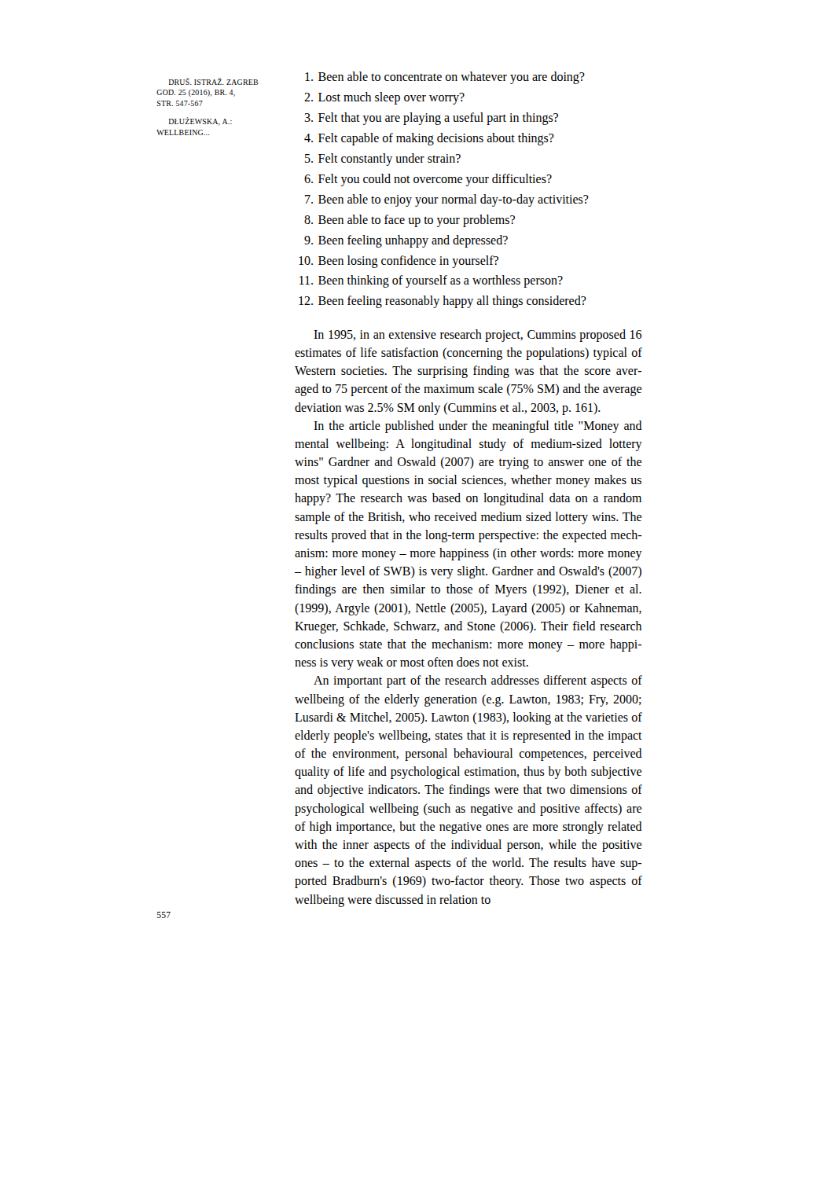Druš. istraž. Zagreb
God. 25 (2016), br. 4,
str. 547-567
Dłużewska, A.:
Wellbeing...
Been able to concentrate on whatever you are doing?
Lost much sleep over worry?
Felt that you are playing a useful part in things?
Felt capable of making decisions about things?
Felt constantly under strain?
Felt you could not overcome your difficulties?
Been able to enjoy your normal day-to-day activities?
Been able to face up to your problems?
Been feeling unhappy and depressed?
Been losing confidence in yourself?
Been thinking of yourself as a worthless person?
Been feeling reasonably happy all things considered?
In 1995, in an extensive research project, Cummins proposed 16 estimates of life satisfaction (concerning the populations) typical of Western societies. The surprising finding was that the score averaged to 75 percent of the maximum scale (75% SM) and the average deviation was 2.5% SM only (Cummins et al., 2003, p. 161).
In the article published under the meaningful title "Money and mental wellbeing: A longitudinal study of medium-sized lottery wins" Gardner and Oswald (2007) are trying to answer one of the most typical questions in social sciences, whether money makes us happy? The research was based on longitudinal data on a random sample of the British, who received medium sized lottery wins. The results proved that in the long-term perspective: the expected mechanism: more money – more happiness (in other words: more money – higher level of SWB) is very slight. Gardner and Oswald's (2007) findings are then similar to those of Myers (1992), Diener et al. (1999), Argyle (2001), Nettle (2005), Layard (2005) or Kahneman, Krueger, Schkade, Schwarz, and Stone (2006). Their field research conclusions state that the mechanism: more money – more happiness is very weak or most often does not exist.
An important part of the research addresses different aspects of wellbeing of the elderly generation (e.g. Lawton, 1983; Fry, 2000; Lusardi & Mitchel, 2005). Lawton (1983), looking at the varieties of elderly people's wellbeing, states that it is represented in the impact of the environment, personal behavioural competences, perceived quality of life and psychological estimation, thus by both subjective and objective indicators. The findings were that two dimensions of psychological wellbeing (such as negative and positive affects) are of high importance, but the negative ones are more strongly related with the inner aspects of the individual person, while the positive ones – to the external aspects of the world. The results have supported Bradburn's (1969) two-factor theory. Those two aspects of wellbeing were discussed in relation to
557